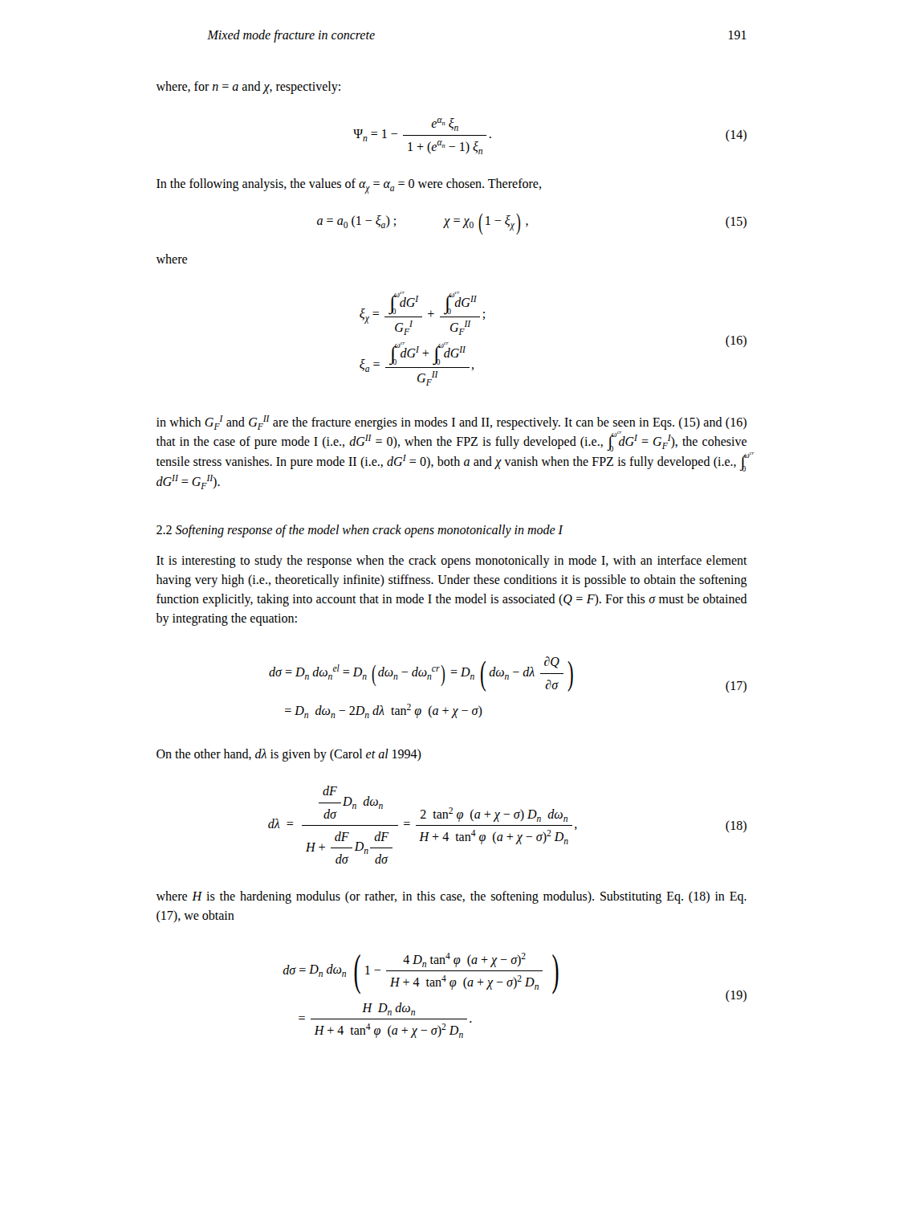Mixed mode fracture in concrete 191
where, for n = a and χ, respectively:
Ψn = 1 − eαn ξn 1 + (eαn − 1) ξn .
(14)
In the following analysis, the values of αχ = αa = 0 were chosen. Therefore,
a = a0 (1 − ξa) ; χ = χ0 (1 − ξχ) ,
(15)
where
ξχ = ∫ωcr 0 dGI GFI + ∫ωcr 0 dGII GFII ; ξa = ∫ωcr 0 dGI + ∫ωcr 0 dGII GFII ,
(16)
in which GFI and GFII are the fracture energies in modes I and II, respectively. It can be seen in Eqs. (15) and (16) that in the case of pure mode I (i.e., dGII = 0), when the FPZ is fully developed (i.e., ∫ωcr 0 dGI = GFI), the cohesive tensile stress vanishes. In pure mode II (i.e., dGI = 0), both a and χ vanish when the FPZ is fully developed (i.e., ∫ωcr 0 dGII = GFII).
2.2 Softening response of the model when crack opens monotonically in mode I
It is interesting to study the response when the crack opens monotonically in mode I, with an interface element having very high (i.e., theoretically infinite) stiffness. Under these conditions it is possible to obtain the softening function explicitly, taking into account that in mode I the model is associated (Q = F). For this σ must be obtained by integrating the equation:
dσ = Dn dωnel = Dn (dωn − dωncr) = Dn (dωn − dλ ∂Q ∂σ ) = Dn dωn − 2Dn dλ tan2 φ (a + χ − σ)
(17)
On the other hand, dλ is given by (Carol et al 1994)
dλ = dF dσ Dn dωn H + dF dσ Dn dF dσ = 2 tan2 φ (a + χ − σ) Dn dωn H + 4 tan4 φ (a + χ − σ)2 Dn ,
(18)
where H is the hardening modulus (or rather, in this case, the softening modulus). Substituting Eq. (18) in Eq. (17), we obtain
dσ = Dn dωn (1 − 4 Dn tan4 φ (a + χ − σ)2 H + 4 tan4 φ (a + χ − σ)2 Dn ) = H Dn dωn H + 4 tan4 φ (a + χ − σ)2 Dn .
(19)